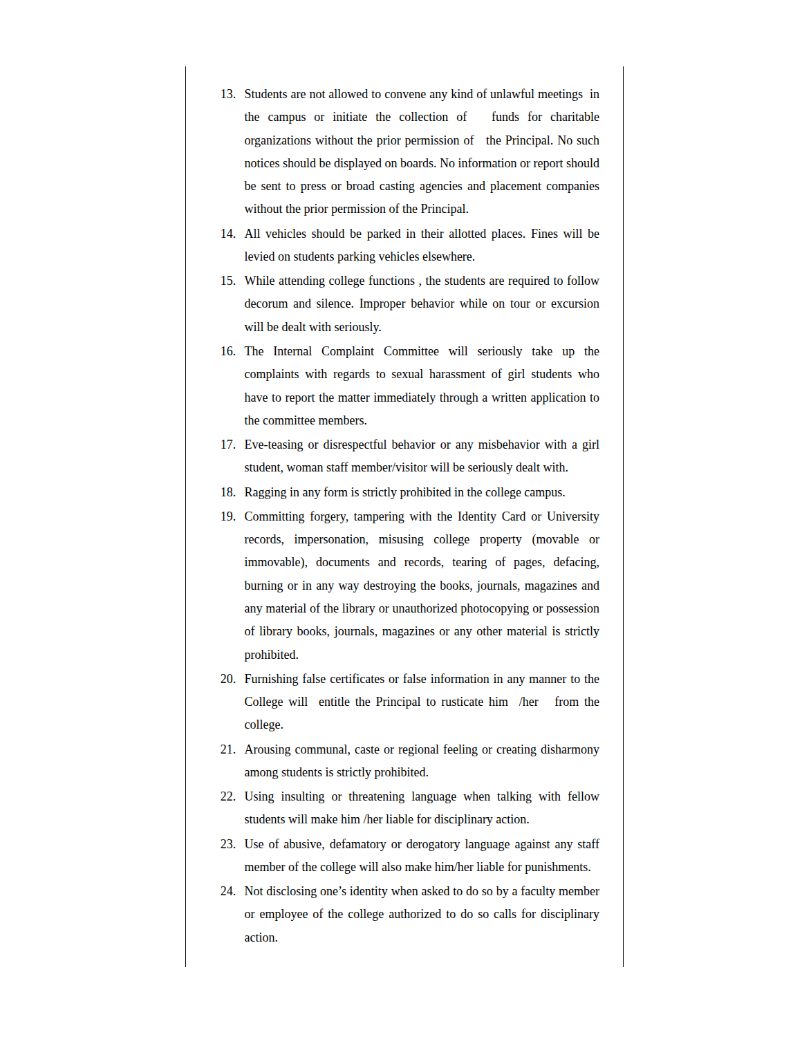Students are not allowed to convene any kind of unlawful meetings in the campus or initiate the collection of funds for charitable organizations without the prior permission of the Principal. No such notices should be displayed on boards. No information or report should be sent to press or broad casting agencies and placement companies without the prior permission of the Principal.
All vehicles should be parked in their allotted places. Fines will be levied on students parking vehicles elsewhere.
While attending college functions , the students are required to follow decorum and silence. Improper behavior while on tour or excursion will be dealt with seriously.
The Internal Complaint Committee will seriously take up the complaints with regards to sexual harassment of girl students who have to report the matter immediately through a written application to the committee members.
Eve-teasing or disrespectful behavior or any misbehavior with a girl student, woman staff member/visitor will be seriously dealt with.
Ragging in any form is strictly prohibited in the college campus.
Committing forgery, tampering with the Identity Card or University records, impersonation, misusing college property (movable or immovable), documents and records, tearing of pages, defacing, burning or in any way destroying the books, journals, magazines and any material of the library or unauthorized photocopying or possession of library books, journals, magazines or any other material is strictly prohibited.
Furnishing false certificates or false information in any manner to the College will entitle the Principal to rusticate him /her from the college.
Arousing communal, caste or regional feeling or creating disharmony among students is strictly prohibited.
Using insulting or threatening language when talking with fellow students will make him /her liable for disciplinary action.
Use of abusive, defamatory or derogatory language against any staff member of the college will also make him/her liable for punishments.
Not disclosing one’s identity when asked to do so by a faculty member or employee of the college authorized to do so calls for disciplinary action.